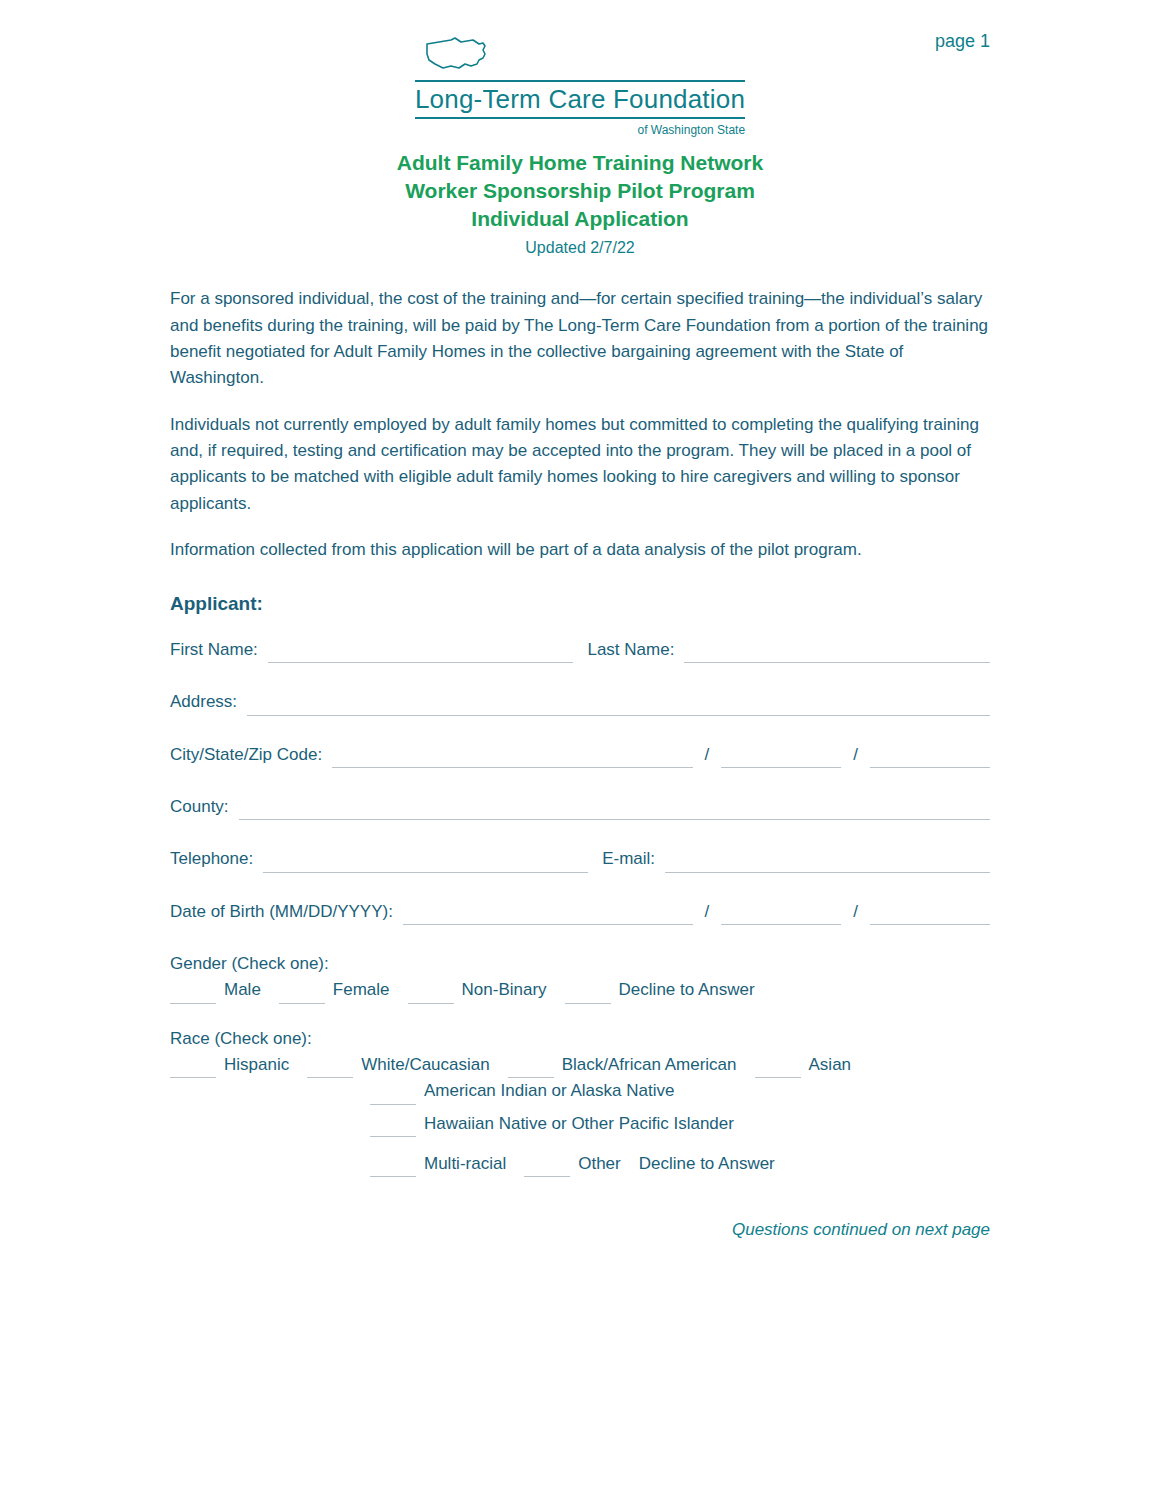page 1
Long-Term Care Foundation
of Washington State
Adult Family Home Training Network
Worker Sponsorship Pilot Program
Individual Application
Updated 2/7/22
For a sponsored individual, the cost of the training and—for certain specified training—the individual’s salary and benefits during the training, will be paid by The Long-Term Care Foundation from a portion of the training benefit negotiated for Adult Family Homes in the collective bargaining agreement with the State of Washington.
Individuals not currently employed by adult family homes but committed to completing the qualifying training and, if required, testing and certification may be accepted into the program. They will be placed in a pool of applicants to be matched with eligible adult family homes looking to hire caregivers and willing to sponsor applicants.
Information collected from this application will be part of a data analysis of the pilot program.
Applicant:
First Name:
Last Name:
Address:
City/State/Zip Code: / /
County:
Telephone:
E-mail:
Date of Birth (MM/DD/YYYY): / /
Gender (Check one): Male Female Non-Binary Decline to Answer
Race (Check one): Hispanic White/Caucasian Black/African American Asian
American Indian or Alaska Native Hawaiian Native or Other Pacific Islander
Multi-racial Other Decline to Answer
Questions continued on next page